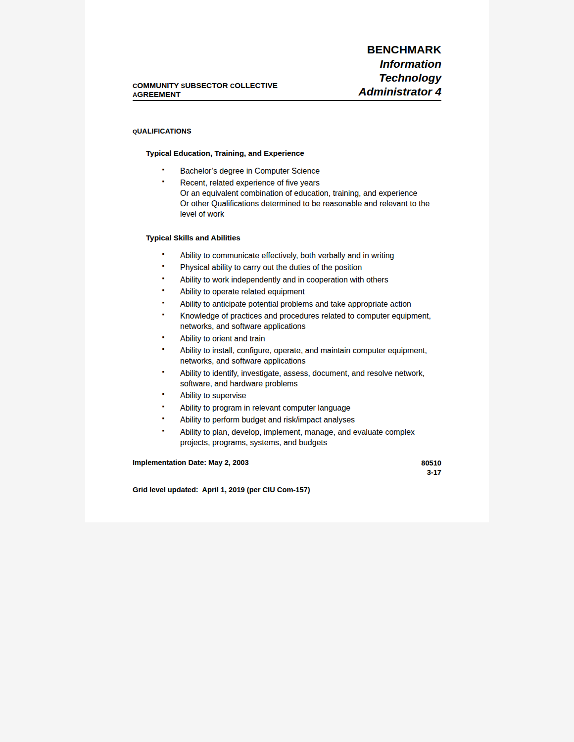| C OMMUNITY S UBSECTOR C OLLECTIVE A GREEMENT | BENCHMARK Information Technology Administrator 4 |
QUALIFICATIONS
Typical Education, Training, and Experience
Bachelor’s degree in Computer Science
Recent, related experience of five years Or an equivalent combination of education, training, and experience Or other Qualifications determined to be reasonable and relevant to the level of work
Typical Skills and Abilities
Ability to communicate effectively, both verbally and in writing
Physical ability to carry out the duties of the position
Ability to work independently and in cooperation with others
Ability to operate related equipment
Ability to anticipate potential problems and take appropriate action
Knowledge of practices and procedures related to computer equipment, networks, and software applications
Ability to orient and train
Ability to install, configure, operate, and maintain computer equipment, networks, and software applications
Ability to identify, investigate, assess, document, and resolve network, software, and hardware problems
Ability to supervise
Ability to program in relevant computer language
Ability to perform budget and risk/impact analyses
Ability to plan, develop, implement, manage, and evaluate complex projects, programs, systems, and budgets
| Implementation Date: May 2, 2003 | 80510 3-17 |
| Grid level updated: April 1, 2019 (per CIU Com-157) | |